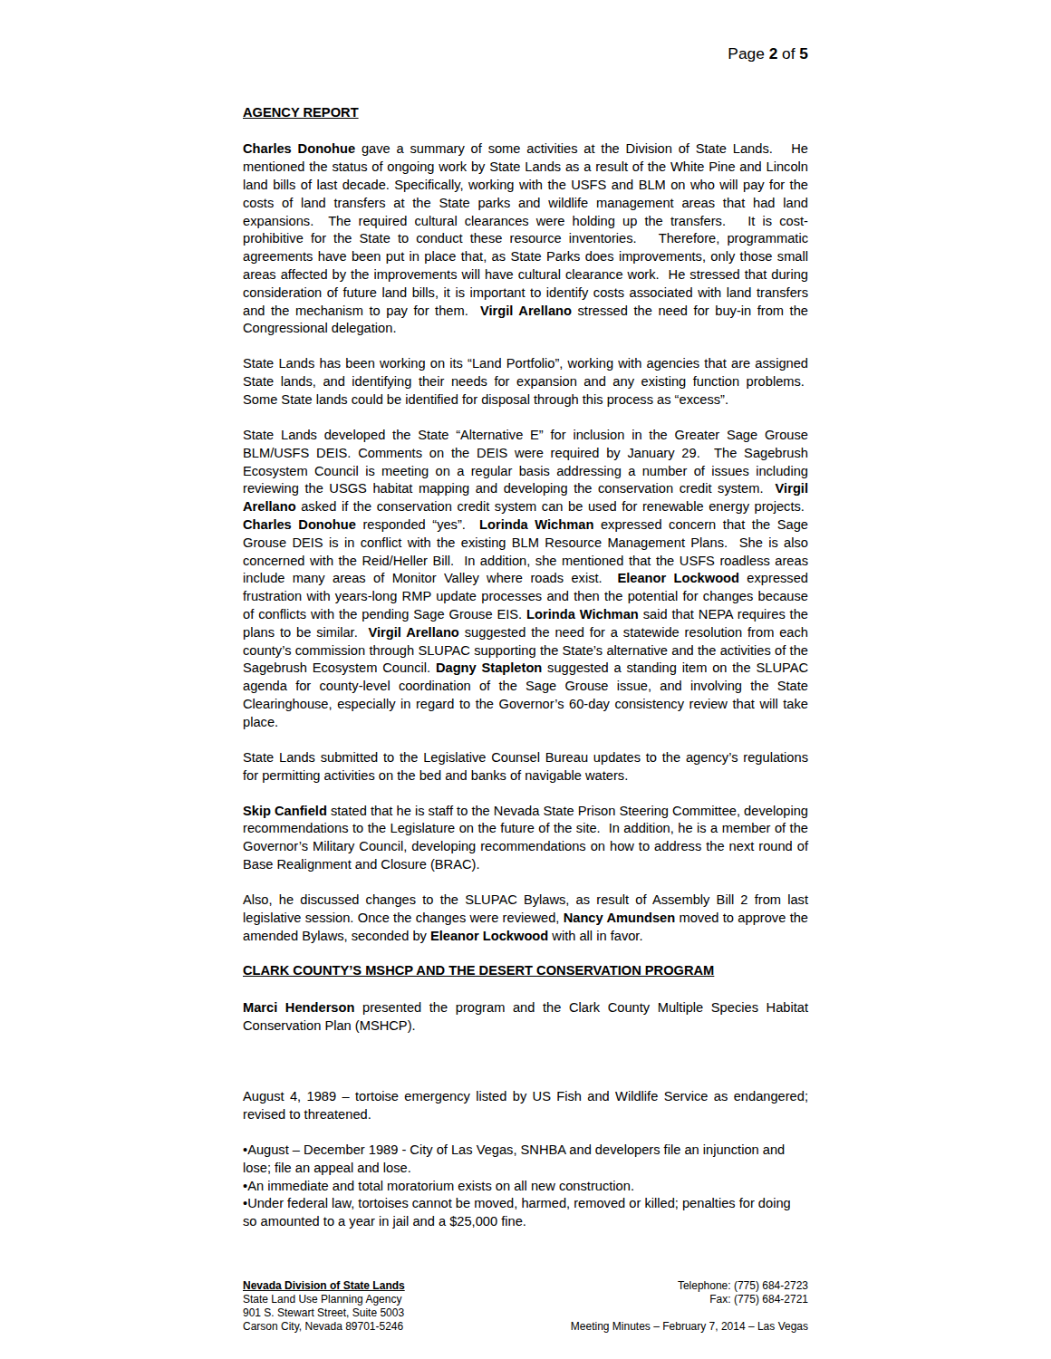Page 2 of 5
Agency Report
Charles Donohue gave a summary of some activities at the Division of State Lands. He mentioned the status of ongoing work by State Lands as a result of the White Pine and Lincoln land bills of last decade. Specifically, working with the USFS and BLM on who will pay for the costs of land transfers at the State parks and wildlife management areas that had land expansions. The required cultural clearances were holding up the transfers. It is cost-prohibitive for the State to conduct these resource inventories. Therefore, programmatic agreements have been put in place that, as State Parks does improvements, only those small areas affected by the improvements will have cultural clearance work. He stressed that during consideration of future land bills, it is important to identify costs associated with land transfers and the mechanism to pay for them. Virgil Arellano stressed the need for buy-in from the Congressional delegation.
State Lands has been working on its “Land Portfolio”, working with agencies that are assigned State lands, and identifying their needs for expansion and any existing function problems. Some State lands could be identified for disposal through this process as “excess”.
State Lands developed the State “Alternative E” for inclusion in the Greater Sage Grouse BLM/USFS DEIS. Comments on the DEIS were required by January 29. The Sagebrush Ecosystem Council is meeting on a regular basis addressing a number of issues including reviewing the USGS habitat mapping and developing the conservation credit system. Virgil Arellano asked if the conservation credit system can be used for renewable energy projects. Charles Donohue responded “yes”. Lorinda Wichman expressed concern that the Sage Grouse DEIS is in conflict with the existing BLM Resource Management Plans. She is also concerned with the Reid/Heller Bill. In addition, she mentioned that the USFS roadless areas include many areas of Monitor Valley where roads exist. Eleanor Lockwood expressed frustration with years-long RMP update processes and then the potential for changes because of conflicts with the pending Sage Grouse EIS. Lorinda Wichman said that NEPA requires the plans to be similar. Virgil Arellano suggested the need for a statewide resolution from each county’s commission through SLUPAC supporting the State’s alternative and the activities of the Sagebrush Ecosystem Council. Dagny Stapleton suggested a standing item on the SLUPAC agenda for county-level coordination of the Sage Grouse issue, and involving the State Clearinghouse, especially in regard to the Governor’s 60-day consistency review that will take place.
State Lands submitted to the Legislative Counsel Bureau updates to the agency’s regulations for permitting activities on the bed and banks of navigable waters.
Skip Canfield stated that he is staff to the Nevada State Prison Steering Committee, developing recommendations to the Legislature on the future of the site. In addition, he is a member of the Governor’s Military Council, developing recommendations on how to address the next round of Base Realignment and Closure (BRAC).
Also, he discussed changes to the SLUPAC Bylaws, as result of Assembly Bill 2 from last legislative session. Once the changes were reviewed, Nancy Amundsen moved to approve the amended Bylaws, seconded by Eleanor Lockwood with all in favor.
Clark County’s MSHCP and the Desert Conservation Program
Marci Henderson presented the program and the Clark County Multiple Species Habitat Conservation Plan (MSHCP).
August 4, 1989 – tortoise emergency listed by US Fish and Wildlife Service as endangered; revised to threatened.
•August – December 1989 - City of Las Vegas, SNHBA and developers file an injunction and lose; file an appeal and lose.
•An immediate and total moratorium exists on all new construction.
•Under federal law, tortoises cannot be moved, harmed, removed or killed; penalties for doing so amounted to a year in jail and a $25,000 fine.
Nevada Division of State Lands
State Land Use Planning Agency
901 S. Stewart Street, Suite 5003
Carson City, Nevada 89701-5246
Telephone: (775) 684-2723
Fax: (775) 684-2721
Meeting Minutes – February 7, 2014 – Las Vegas